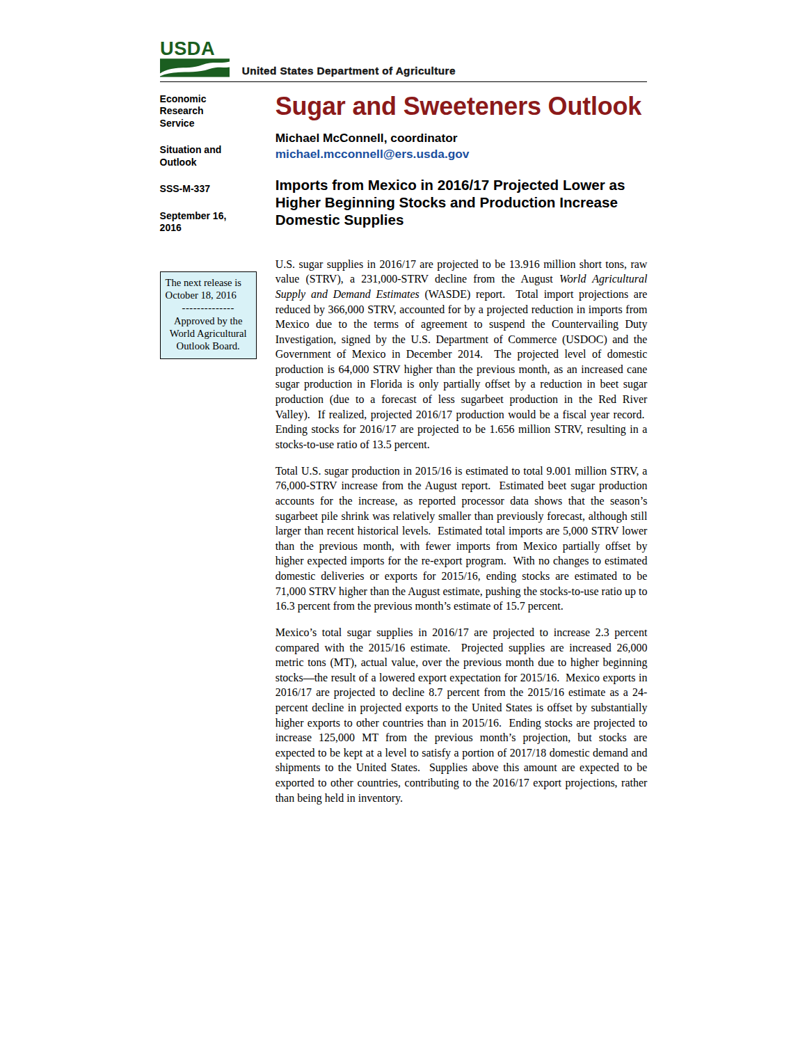USDA
United States Department of Agriculture
Economic
Research
Service
Situation and
Outlook
SSS-M-337
September 16,
2016
The next release is October 18, 2016
--------------
Approved by the World Agricultural Outlook Board.
Sugar and Sweeteners Outlook
Michael McConnell, coordinator
michael.mcconnell@ers.usda.gov
Imports from Mexico in 2016/17 Projected Lower as Higher Beginning Stocks and Production Increase Domestic Supplies
U.S. sugar supplies in 2016/17 are projected to be 13.916 million short tons, raw value (STRV), a 231,000-STRV decline from the August World Agricultural Supply and Demand Estimates (WASDE) report. Total import projections are reduced by 366,000 STRV, accounted for by a projected reduction in imports from Mexico due to the terms of agreement to suspend the Countervailing Duty Investigation, signed by the U.S. Department of Commerce (USDOC) and the Government of Mexico in December 2014. The projected level of domestic production is 64,000 STRV higher than the previous month, as an increased cane sugar production in Florida is only partially offset by a reduction in beet sugar production (due to a forecast of less sugarbeet production in the Red River Valley). If realized, projected 2016/17 production would be a fiscal year record. Ending stocks for 2016/17 are projected to be 1.656 million STRV, resulting in a stocks-to-use ratio of 13.5 percent.
Total U.S. sugar production in 2015/16 is estimated to total 9.001 million STRV, a 76,000-STRV increase from the August report. Estimated beet sugar production accounts for the increase, as reported processor data shows that the season’s sugarbeet pile shrink was relatively smaller than previously forecast, although still larger than recent historical levels. Estimated total imports are 5,000 STRV lower than the previous month, with fewer imports from Mexico partially offset by higher expected imports for the re-export program. With no changes to estimated domestic deliveries or exports for 2015/16, ending stocks are estimated to be 71,000 STRV higher than the August estimate, pushing the stocks-to-use ratio up to 16.3 percent from the previous month’s estimate of 15.7 percent.
Mexico’s total sugar supplies in 2016/17 are projected to increase 2.3 percent compared with the 2015/16 estimate. Projected supplies are increased 26,000 metric tons (MT), actual value, over the previous month due to higher beginning stocks—the result of a lowered export expectation for 2015/16. Mexico exports in 2016/17 are projected to decline 8.7 percent from the 2015/16 estimate as a 24-percent decline in projected exports to the United States is offset by substantially higher exports to other countries than in 2015/16. Ending stocks are projected to increase 125,000 MT from the previous month’s projection, but stocks are expected to be kept at a level to satisfy a portion of 2017/18 domestic demand and shipments to the United States. Supplies above this amount are expected to be exported to other countries, contributing to the 2016/17 export projections, rather than being held in inventory.